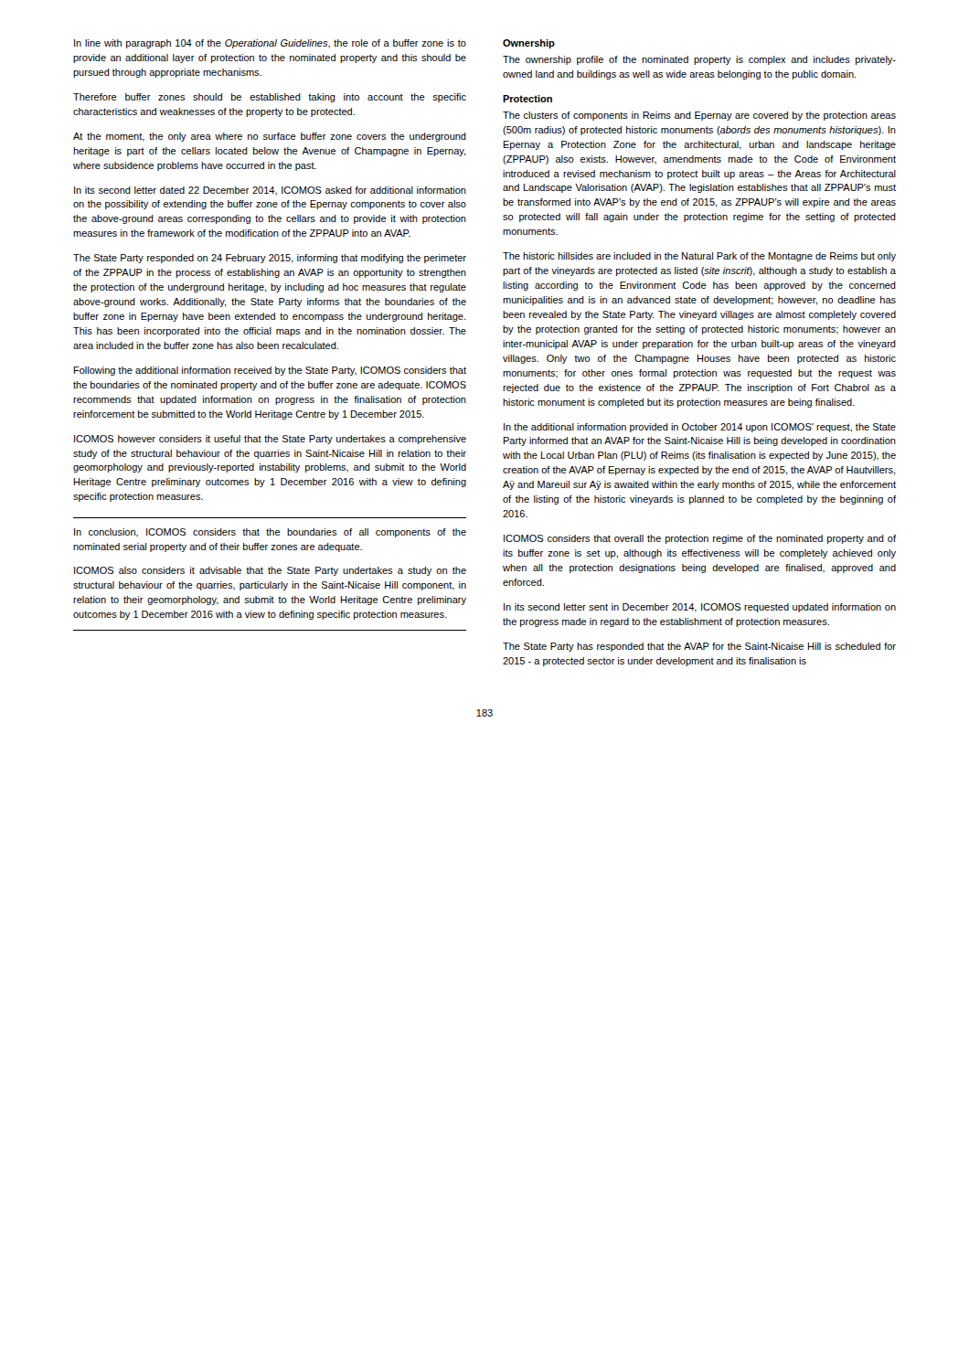In line with paragraph 104 of the Operational Guidelines, the role of a buffer zone is to provide an additional layer of protection to the nominated property and this should be pursued through appropriate mechanisms.
Therefore buffer zones should be established taking into account the specific characteristics and weaknesses of the property to be protected.
At the moment, the only area where no surface buffer zone covers the underground heritage is part of the cellars located below the Avenue of Champagne in Epernay, where subsidence problems have occurred in the past.
In its second letter dated 22 December 2014, ICOMOS asked for additional information on the possibility of extending the buffer zone of the Epernay components to cover also the above-ground areas corresponding to the cellars and to provide it with protection measures in the framework of the modification of the ZPPAUP into an AVAP.
The State Party responded on 24 February 2015, informing that modifying the perimeter of the ZPPAUP in the process of establishing an AVAP is an opportunity to strengthen the protection of the underground heritage, by including ad hoc measures that regulate above-ground works. Additionally, the State Party informs that the boundaries of the buffer zone in Epernay have been extended to encompass the underground heritage. This has been incorporated into the official maps and in the nomination dossier. The area included in the buffer zone has also been recalculated.
Following the additional information received by the State Party, ICOMOS considers that the boundaries of the nominated property and of the buffer zone are adequate. ICOMOS recommends that updated information on progress in the finalisation of protection reinforcement be submitted to the World Heritage Centre by 1 December 2015.
ICOMOS however considers it useful that the State Party undertakes a comprehensive study of the structural behaviour of the quarries in Saint-Nicaise Hill in relation to their geomorphology and previously-reported instability problems, and submit to the World Heritage Centre preliminary outcomes by 1 December 2016 with a view to defining specific protection measures.
In conclusion, ICOMOS considers that the boundaries of all components of the nominated serial property and of their buffer zones are adequate.
ICOMOS also considers it advisable that the State Party undertakes a study on the structural behaviour of the quarries, particularly in the Saint-Nicaise Hill component, in relation to their geomorphology, and submit to the World Heritage Centre preliminary outcomes by 1 December 2016 with a view to defining specific protection measures.
Ownership
The ownership profile of the nominated property is complex and includes privately-owned land and buildings as well as wide areas belonging to the public domain.
Protection
The clusters of components in Reims and Epernay are covered by the protection areas (500m radius) of protected historic monuments (abords des monuments historiques). In Epernay a Protection Zone for the architectural, urban and landscape heritage (ZPPAUP) also exists. However, amendments made to the Code of Environment introduced a revised mechanism to protect built up areas – the Areas for Architectural and Landscape Valorisation (AVAP). The legislation establishes that all ZPPAUP's must be transformed into AVAP's by the end of 2015, as ZPPAUP's will expire and the areas so protected will fall again under the protection regime for the setting of protected monuments.
The historic hillsides are included in the Natural Park of the Montagne de Reims but only part of the vineyards are protected as listed (site inscrit), although a study to establish a listing according to the Environment Code has been approved by the concerned municipalities and is in an advanced state of development; however, no deadline has been revealed by the State Party. The vineyard villages are almost completely covered by the protection granted for the setting of protected historic monuments; however an inter-municipal AVAP is under preparation for the urban built-up areas of the vineyard villages. Only two of the Champagne Houses have been protected as historic monuments; for other ones formal protection was requested but the request was rejected due to the existence of the ZPPAUP. The inscription of Fort Chabrol as a historic monument is completed but its protection measures are being finalised.
In the additional information provided in October 2014 upon ICOMOS' request, the State Party informed that an AVAP for the Saint-Nicaise Hill is being developed in coordination with the Local Urban Plan (PLU) of Reims (its finalisation is expected by June 2015), the creation of the AVAP of Epernay is expected by the end of 2015, the AVAP of Hautvillers, Aÿ and Mareuil sur Aÿ is awaited within the early months of 2015, while the enforcement of the listing of the historic vineyards is planned to be completed by the beginning of 2016.
ICOMOS considers that overall the protection regime of the nominated property and of its buffer zone is set up, although its effectiveness will be completely achieved only when all the protection designations being developed are finalised, approved and enforced.
In its second letter sent in December 2014, ICOMOS requested updated information on the progress made in regard to the establishment of protection measures.
The State Party has responded that the AVAP for the Saint-Nicaise Hill is scheduled for 2015 - a protected sector is under development and its finalisation is
183